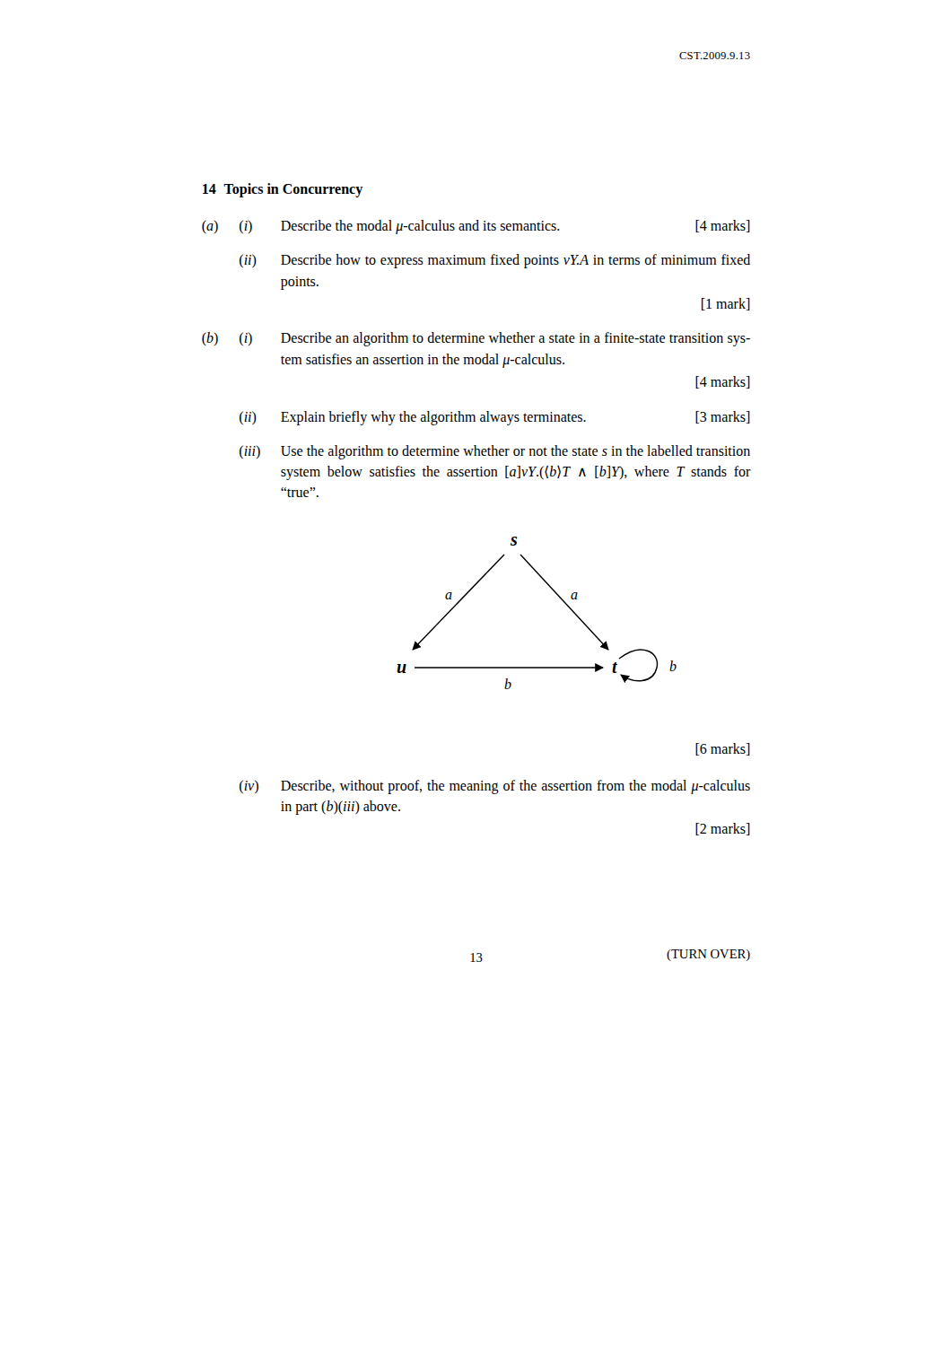CST.2009.9.13
14 Topics in Concurrency
(a)
(i) [4 marks] Describe the modal μ-calculus and its semantics.
(ii) Describe how to express maximum fixed points νY.A in terms of minimum fixed points.
[1 mark]
(b)
(i) Describe an algorithm to determine whether a state in a finite-state transition system satisfies an assertion in the modal μ-calculus.
[4 marks]
(ii) [3 marks] Explain briefly why the algorithm always terminates.
(iii) Use the algorithm to determine whether or not the state s in the labelled transition system below satisfies the assertion [a]νY.(⟨b⟩T ∧ [b]Y), where T stands for “true”.
s u t a a b b
[6 marks]
(iv) Describe, without proof, the meaning of the assertion from the modal μ-calculus in part (b)(iii) above.
[2 marks]
13
(TURN OVER)